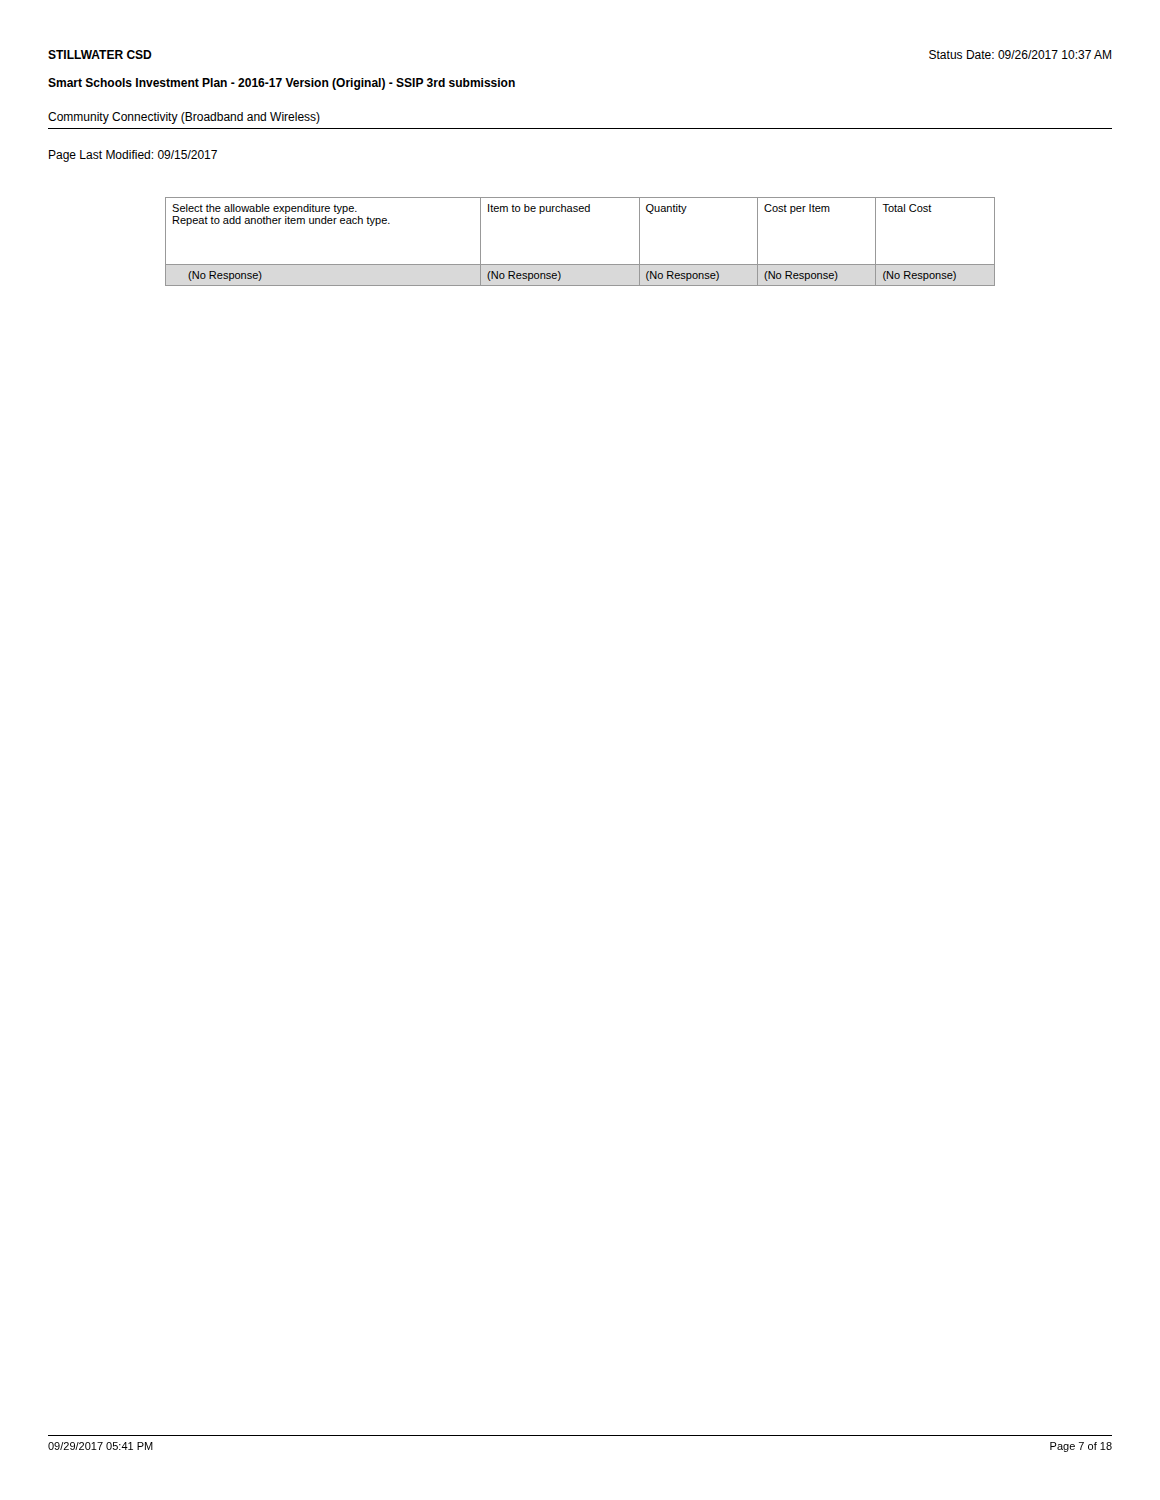STILLWATER CSD
Status Date: 09/26/2017 10:37 AM
Smart Schools Investment Plan - 2016-17 Version (Original) - SSIP 3rd submission
Community Connectivity (Broadband and Wireless)
Page Last Modified: 09/15/2017
| Select the allowable expenditure type. Repeat to add another item under each type. | Item to be purchased | Quantity | Cost per Item | Total Cost |
| --- | --- | --- | --- | --- |
| (No Response) | (No Response) | (No Response) | (No Response) | (No Response) |
09/29/2017 05:41 PM
Page 7 of 18